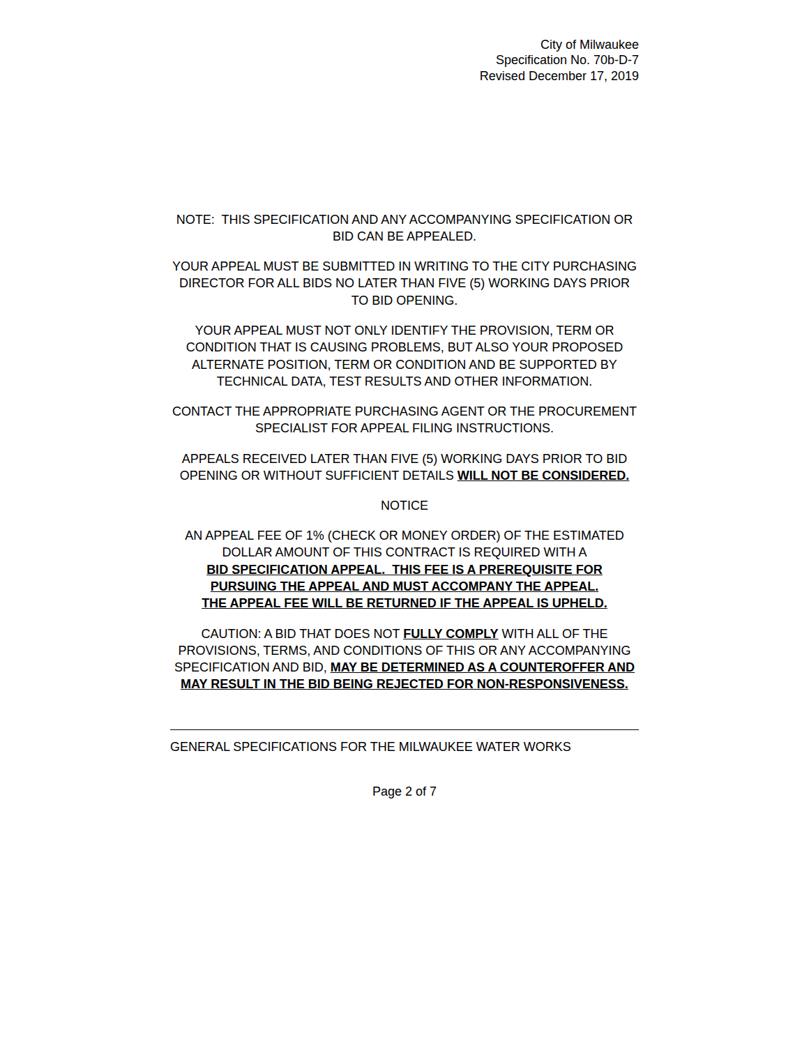City of Milwaukee
Specification No. 70b-D-7
Revised December 17, 2019
NOTE: THIS SPECIFICATION AND ANY ACCOMPANYING SPECIFICATION OR BID CAN BE APPEALED.
YOUR APPEAL MUST BE SUBMITTED IN WRITING TO THE CITY PURCHASING DIRECTOR FOR ALL BIDS NO LATER THAN FIVE (5) WORKING DAYS PRIOR TO BID OPENING.
YOUR APPEAL MUST NOT ONLY IDENTIFY THE PROVISION, TERM OR CONDITION THAT IS CAUSING PROBLEMS, BUT ALSO YOUR PROPOSED ALTERNATE POSITION, TERM OR CONDITION AND BE SUPPORTED BY TECHNICAL DATA, TEST RESULTS AND OTHER INFORMATION.
CONTACT THE APPROPRIATE PURCHASING AGENT OR THE PROCUREMENT SPECIALIST FOR APPEAL FILING INSTRUCTIONS.
APPEALS RECEIVED LATER THAN FIVE (5) WORKING DAYS PRIOR TO BID OPENING OR WITHOUT SUFFICIENT DETAILS WILL NOT BE CONSIDERED.
NOTICE
AN APPEAL FEE OF 1% (CHECK OR MONEY ORDER) OF THE ESTIMATED DOLLAR AMOUNT OF THIS CONTRACT IS REQUIRED WITH A
BID SPECIFICATION APPEAL. THIS FEE IS A PREREQUISITE FOR
PURSUING THE APPEAL AND MUST ACCOMPANY THE APPEAL.
THE APPEAL FEE WILL BE RETURNED IF THE APPEAL IS UPHELD.
CAUTION: A BID THAT DOES NOT FULLY COMPLY WITH ALL OF THE PROVISIONS, TERMS, AND CONDITIONS OF THIS OR ANY ACCOMPANYING SPECIFICATION AND BID, MAY BE DETERMINED AS A COUNTEROFFER AND MAY RESULT IN THE BID BEING REJECTED FOR NON-RESPONSIVENESS.
GENERAL SPECIFICATIONS FOR THE MILWAUKEE WATER WORKS
Page 2 of 7